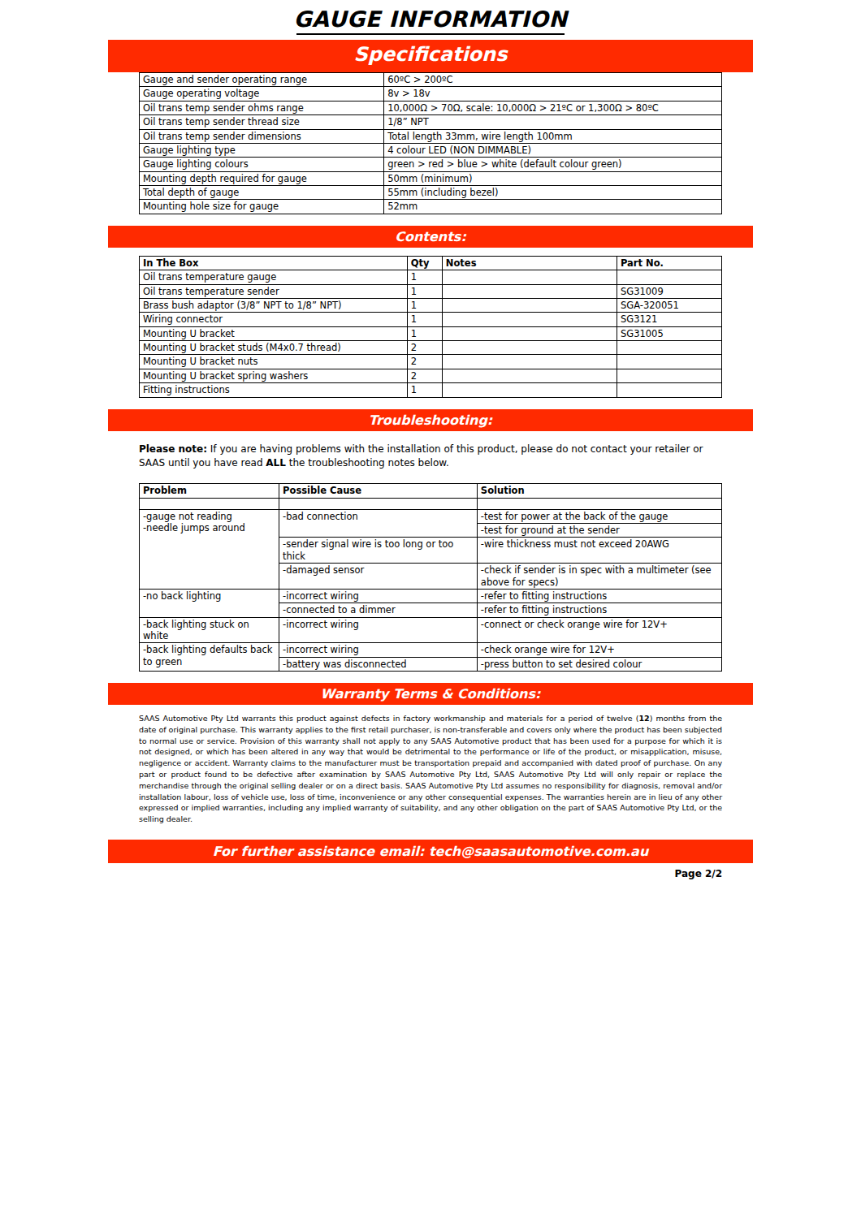GAUGE INFORMATION
Specifications
| Gauge and sender operating range | 60ºC > 200ºC |
| Gauge operating voltage | 8v > 18v |
| Oil trans temp sender ohms range | 10,000Ω > 70Ω, scale: 10,000Ω > 21ºC or 1,300Ω > 80ºC |
| Oil trans temp sender thread size | 1/8” NPT |
| Oil trans temp sender dimensions | Total length 33mm, wire length 100mm |
| Gauge lighting type | 4 colour LED (NON DIMMABLE) |
| Gauge lighting colours | green > red > blue > white (default colour green) |
| Mounting depth required for gauge | 50mm (minimum) |
| Total depth of gauge | 55mm (including bezel) |
| Mounting hole size for gauge | 52mm |
Contents:
| In The Box | Qty | Notes | Part No. |
| --- | --- | --- | --- |
| Oil trans temperature gauge | 1 | | |
| Oil trans temperature sender | 1 | | SG31009 |
| Brass bush adaptor (3/8” NPT to 1/8” NPT) | 1 | | SGA-320051 |
| Wiring connector | 1 | | SG3121 |
| Mounting U bracket | 1 | | SG31005 |
| Mounting U bracket studs (M4x0.7 thread) | 2 | | |
| Mounting U bracket nuts | 2 | | |
| Mounting U bracket spring washers | 2 | | |
| Fitting instructions | 1 | | |
Troubleshooting:
Please note: If you are having problems with the installation of this product, please do not contact your retailer or SAAS until you have read ALL the troubleshooting notes below.
| Problem | Possible Cause | Solution |
| --- | --- | --- |
| -gauge not reading -needle jumps around | -bad connection | -test for power at the back of the gauge |
| -test for ground at the sender |
| -sender signal wire is too long or too thick | -wire thickness must not exceed 20AWG |
| -damaged sensor | -check if sender is in spec with a multimeter (see above for specs) |
| -no back lighting | -incorrect wiring | -refer to fitting instructions |
| -connected to a dimmer | -refer to fitting instructions |
| -back lighting stuck on white | -incorrect wiring | -connect or check orange wire for 12V+ |
| -back lighting defaults back to green | -incorrect wiring | -check orange wire for 12V+ |
| -battery was disconnected | -press button to set desired colour |
Warranty Terms & Conditions:
SAAS Automotive Pty Ltd warrants this product against defects in factory workmanship and materials for a period of twelve (12) months from the date of original purchase. This warranty applies to the first retail purchaser, is non-transferable and covers only where the product has been subjected to normal use or service. Provision of this warranty shall not apply to any SAAS Automotive product that has been used for a purpose for which it is not designed, or which has been altered in any way that would be detrimental to the performance or life of the product, or misapplication, misuse, negligence or accident. Warranty claims to the manufacturer must be transportation prepaid and accompanied with dated proof of purchase. On any part or product found to be defective after examination by SAAS Automotive Pty Ltd, SAAS Automotive Pty Ltd will only repair or replace the merchandise through the original selling dealer or on a direct basis. SAAS Automotive Pty Ltd assumes no responsibility for diagnosis, removal and/or installation labour, loss of vehicle use, loss of time, inconvenience or any other consequential expenses. The warranties herein are in lieu of any other expressed or implied warranties, including any implied warranty of suitability, and any other obligation on the part of SAAS Automotive Pty Ltd, or the selling dealer.
For further assistance email: tech@saasautomotive.com.au
Page 2/2